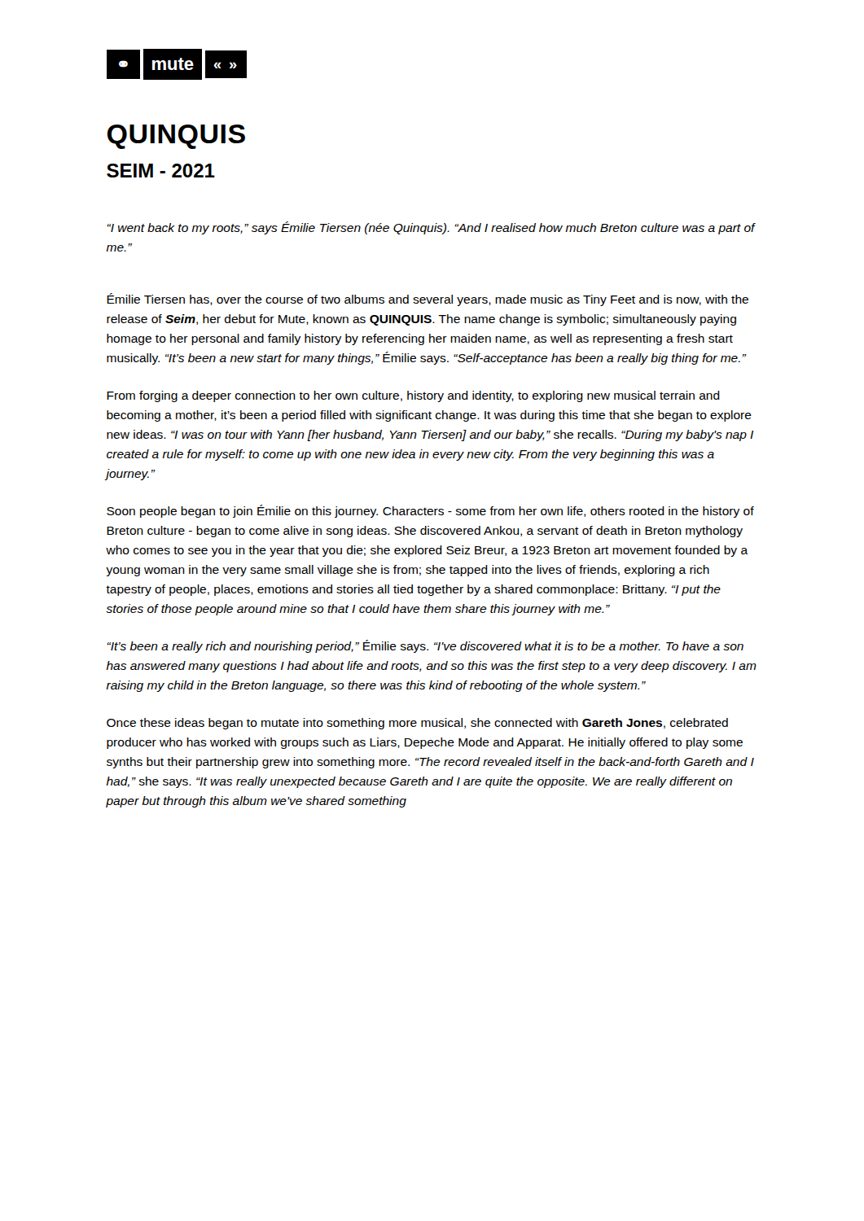⚭ mute « »
QUINQUIS
SEIM - 2021
“I went back to my roots,” says Émilie Tiersen (née Quinquis). “And I realised how much Breton culture was a part of me.”
Émilie Tiersen has, over the course of two albums and several years, made music as Tiny Feet and is now, with the release of Seim, her debut for Mute, known as QUINQUIS. The name change is symbolic; simultaneously paying homage to her personal and family history by referencing her maiden name, as well as representing a fresh start musically. “It’s been a new start for many things,” Émilie says. “Self-acceptance has been a really big thing for me.”
From forging a deeper connection to her own culture, history and identity, to exploring new musical terrain and becoming a mother, it’s been a period filled with significant change. It was during this time that she began to explore new ideas. “I was on tour with Yann [her husband, Yann Tiersen] and our baby,” she recalls. “During my baby's nap I created a rule for myself: to come up with one new idea in every new city. From the very beginning this was a journey.”
Soon people began to join Émilie on this journey. Characters - some from her own life, others rooted in the history of Breton culture - began to come alive in song ideas. She discovered Ankou, a servant of death in Breton mythology who comes to see you in the year that you die; she explored Seiz Breur, a 1923 Breton art movement founded by a young woman in the very same small village she is from; she tapped into the lives of friends, exploring a rich tapestry of people, places, emotions and stories all tied together by a shared commonplace: Brittany. “I put the stories of those people around mine so that I could have them share this journey with me.”
“It’s been a really rich and nourishing period,” Émilie says. “I've discovered what it is to be a mother. To have a son has answered many questions I had about life and roots, and so this was the first step to a very deep discovery. I am raising my child in the Breton language, so there was this kind of rebooting of the whole system.”
Once these ideas began to mutate into something more musical, she connected with Gareth Jones, celebrated producer who has worked with groups such as Liars, Depeche Mode and Apparat. He initially offered to play some synths but their partnership grew into something more. “The record revealed itself in the back-and-forth Gareth and I had,” she says. “It was really unexpected because Gareth and I are quite the opposite. We are really different on paper but through this album we've shared something